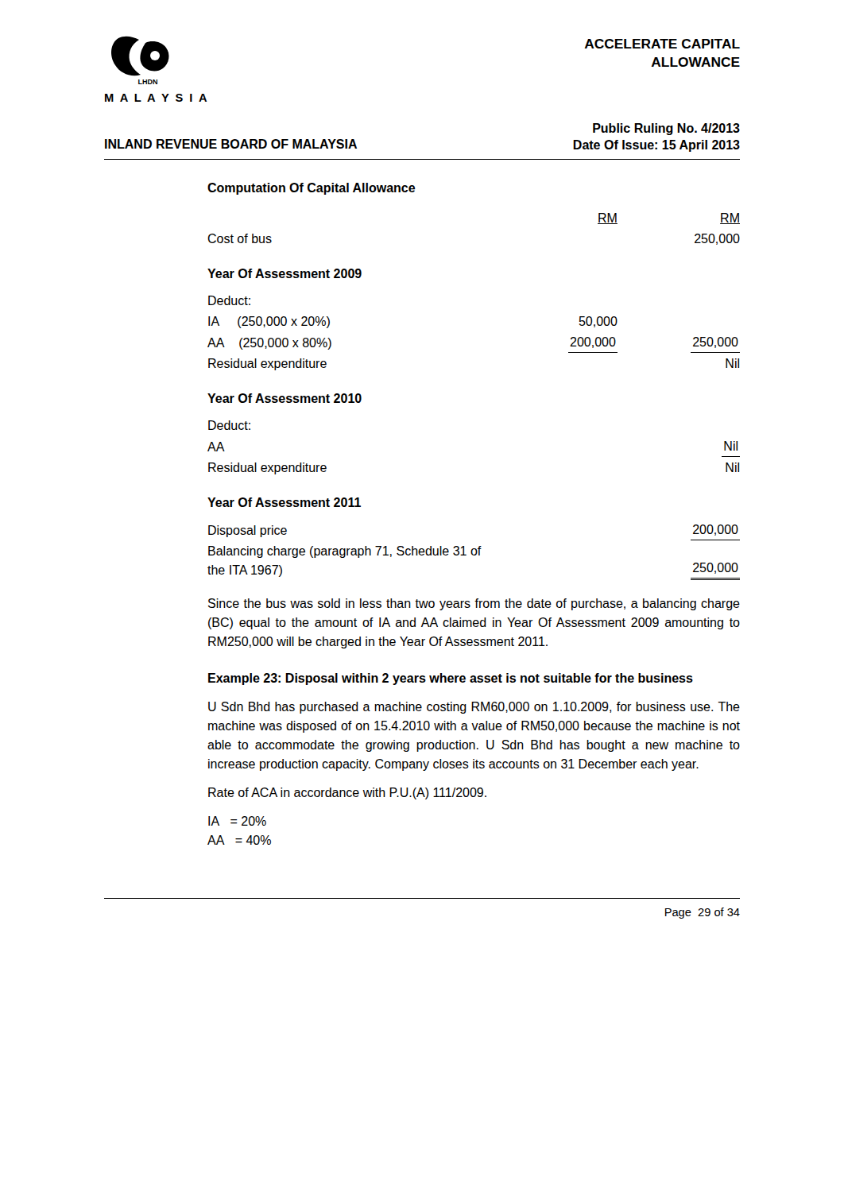LHDN
M A L A Y S I A
ACCELERATE CAPITAL
ALLOWANCE
INLAND REVENUE BOARD OF MALAYSIA
Public Ruling No. 4/2013
Date Of Issue: 15 April 2013
Computation Of Capital Allowance
| | RM | RM |
| Cost of bus | | 250,000 |
Year Of Assessment 2009
| Deduct: | | |
| IA (250,000 x 20%) | 50,000 | |
| AA (250,000 x 80%) | 200,000 | 250,000 |
| Residual expenditure | | Nil |
Year Of Assessment 2010
| Deduct: | | |
| AA | | Nil |
| Residual expenditure | | Nil |
Year Of Assessment 2011
| Disposal price | | 200,000 |
| Balancing charge (paragraph 71, Schedule 31 of the ITA 1967) | | 250,000 |
Since the bus was sold in less than two years from the date of purchase, a balancing charge (BC) equal to the amount of IA and AA claimed in Year Of Assessment 2009 amounting to RM250,000 will be charged in the Year Of Assessment 2011.
Example 23: Disposal within 2 years where asset is not suitable for the business
U Sdn Bhd has purchased a machine costing RM60,000 on 1.10.2009, for business use. The machine was disposed of on 15.4.2010 with a value of RM50,000 because the machine is not able to accommodate the growing production. U Sdn Bhd has bought a new machine to increase production capacity. Company closes its accounts on 31 December each year.
Rate of ACA in accordance with P.U.(A) 111/2009.
IA = 20%
AA = 40%
Page 29 of 34